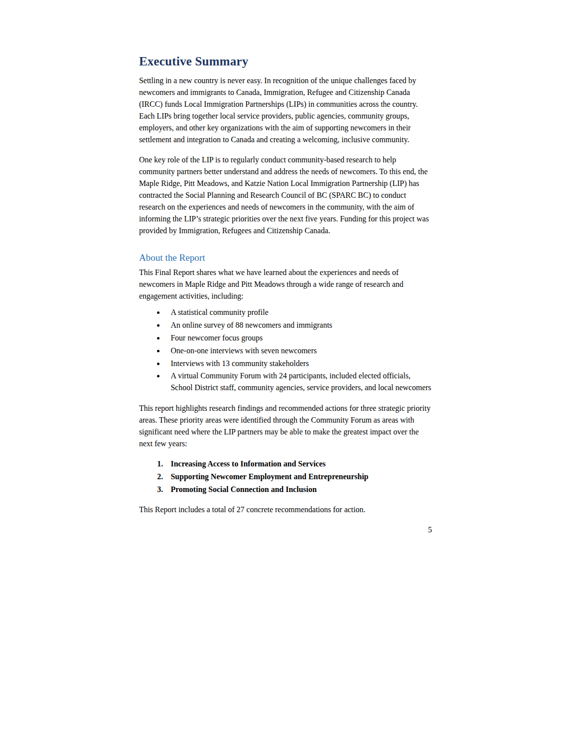Executive Summary
Settling in a new country is never easy. In recognition of the unique challenges faced by newcomers and immigrants to Canada, Immigration, Refugee and Citizenship Canada (IRCC) funds Local Immigration Partnerships (LIPs) in communities across the country. Each LIPs bring together local service providers, public agencies, community groups, employers, and other key organizations with the aim of supporting newcomers in their settlement and integration to Canada and creating a welcoming, inclusive community.
One key role of the LIP is to regularly conduct community-based research to help community partners better understand and address the needs of newcomers. To this end, the Maple Ridge, Pitt Meadows, and Katzie Nation Local Immigration Partnership (LIP) has contracted the Social Planning and Research Council of BC (SPARC BC) to conduct research on the experiences and needs of newcomers in the community, with the aim of informing the LIP’s strategic priorities over the next five years. Funding for this project was provided by Immigration, Refugees and Citizenship Canada.
About the Report
This Final Report shares what we have learned about the experiences and needs of newcomers in Maple Ridge and Pitt Meadows through a wide range of research and engagement activities, including:
A statistical community profile
An online survey of 88 newcomers and immigrants
Four newcomer focus groups
One-on-one interviews with seven newcomers
Interviews with 13 community stakeholders
A virtual Community Forum with 24 participants, included elected officials, School District staff, community agencies, service providers, and local newcomers
This report highlights research findings and recommended actions for three strategic priority areas. These priority areas were identified through the Community Forum as areas with significant need where the LIP partners may be able to make the greatest impact over the next few years:
Increasing Access to Information and Services
Supporting Newcomer Employment and Entrepreneurship
Promoting Social Connection and Inclusion
This Report includes a total of 27 concrete recommendations for action.
5